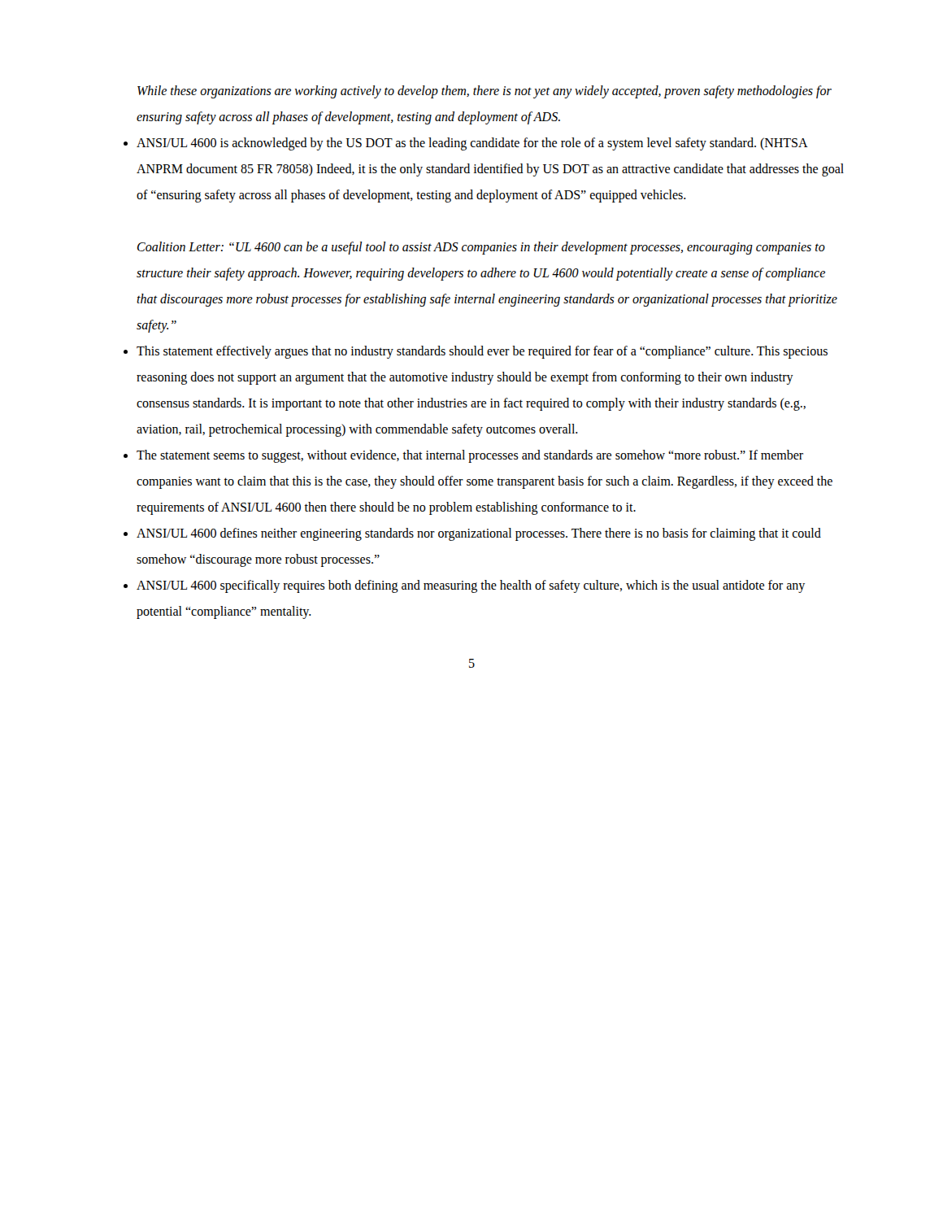While these organizations are working actively to develop them, there is not yet any widely accepted, proven safety methodologies for ensuring safety across all phases of development, testing and deployment of ADS.
ANSI/UL 4600 is acknowledged by the US DOT as the leading candidate for the role of a system level safety standard. (NHTSA ANPRM document 85 FR 78058) Indeed, it is the only standard identified by US DOT as an attractive candidate that addresses the goal of “ensuring safety across all phases of development, testing and deployment of ADS” equipped vehicles.
Coalition Letter: “UL 4600 can be a useful tool to assist ADS companies in their development processes, encouraging companies to structure their safety approach. However, requiring developers to adhere to UL 4600 would potentially create a sense of compliance that discourages more robust processes for establishing safe internal engineering standards or organizational processes that prioritize safety.”
This statement effectively argues that no industry standards should ever be required for fear of a “compliance” culture. This specious reasoning does not support an argument that the automotive industry should be exempt from conforming to their own industry consensus standards. It is important to note that other industries are in fact required to comply with their industry standards (e.g., aviation, rail, petrochemical processing) with commendable safety outcomes overall.
The statement seems to suggest, without evidence, that internal processes and standards are somehow “more robust.” If member companies want to claim that this is the case, they should offer some transparent basis for such a claim. Regardless, if they exceed the requirements of ANSI/UL 4600 then there should be no problem establishing conformance to it.
ANSI/UL 4600 defines neither engineering standards nor organizational processes. There there is no basis for claiming that it could somehow “discourage more robust processes.”
ANSI/UL 4600 specifically requires both defining and measuring the health of safety culture, which is the usual antidote for any potential “compliance” mentality.
5